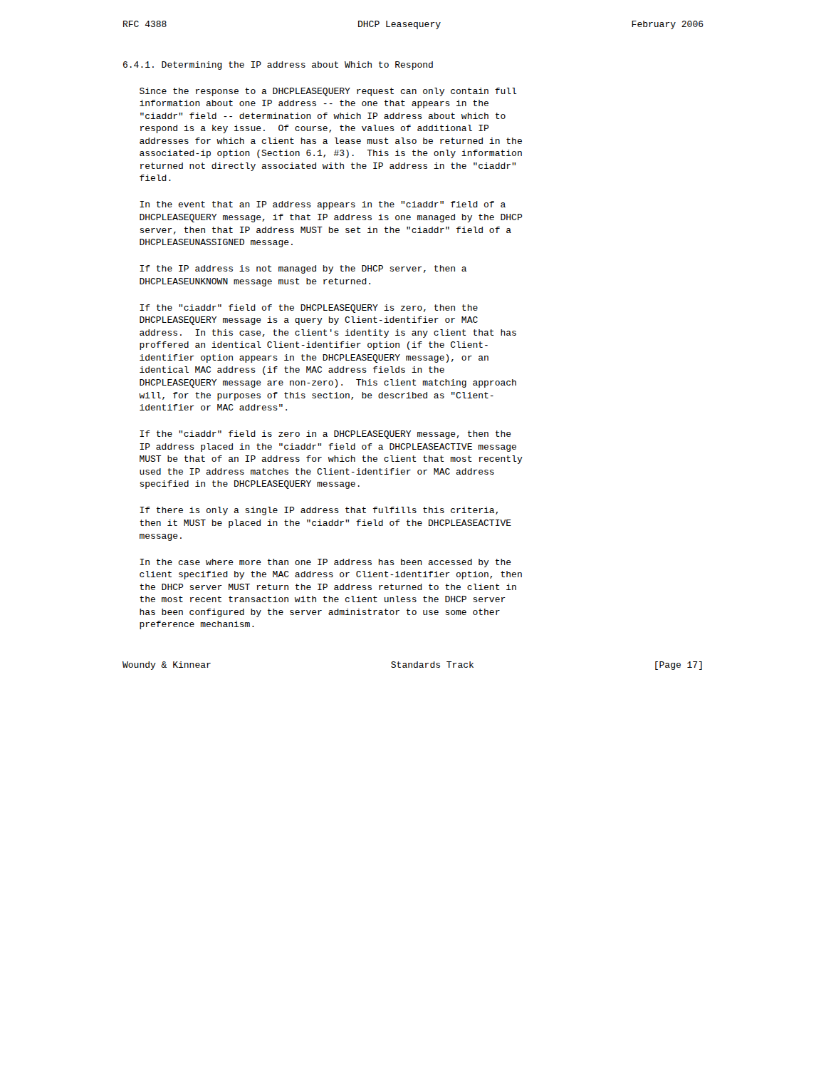RFC 4388 DHCP Leasequery February 2006
6.4.1. Determining the IP address about Which to Respond
Since the response to a DHCPLEASEQUERY request can only contain full information about one IP address -- the one that appears in the "ciaddr" field -- determination of which IP address about which to respond is a key issue. Of course, the values of additional IP addresses for which a client has a lease must also be returned in the associated-ip option (Section 6.1, #3). This is the only information returned not directly associated with the IP address in the "ciaddr" field.
In the event that an IP address appears in the "ciaddr" field of a DHCPLEASEQUERY message, if that IP address is one managed by the DHCP server, then that IP address MUST be set in the "ciaddr" field of a DHCPLEASEUNASSIGNED message.
If the IP address is not managed by the DHCP server, then a DHCPLEASEUNKNOWN message must be returned.
If the "ciaddr" field of the DHCPLEASEQUERY is zero, then the DHCPLEASEQUERY message is a query by Client-identifier or MAC address. In this case, the client's identity is any client that has proffered an identical Client-identifier option (if the Client- identifier option appears in the DHCPLEASEQUERY message), or an identical MAC address (if the MAC address fields in the DHCPLEASEQUERY message are non-zero). This client matching approach will, for the purposes of this section, be described as "Client- identifier or MAC address".
If the "ciaddr" field is zero in a DHCPLEASEQUERY message, then the IP address placed in the "ciaddr" field of a DHCPLEASEACTIVE message MUST be that of an IP address for which the client that most recently used the IP address matches the Client-identifier or MAC address specified in the DHCPLEASEQUERY message.
If there is only a single IP address that fulfills this criteria, then it MUST be placed in the "ciaddr" field of the DHCPLEASEACTIVE message.
In the case where more than one IP address has been accessed by the client specified by the MAC address or Client-identifier option, then the DHCP server MUST return the IP address returned to the client in the most recent transaction with the client unless the DHCP server has been configured by the server administrator to use some other preference mechanism.
Woundy & Kinnear Standards Track [Page 17]